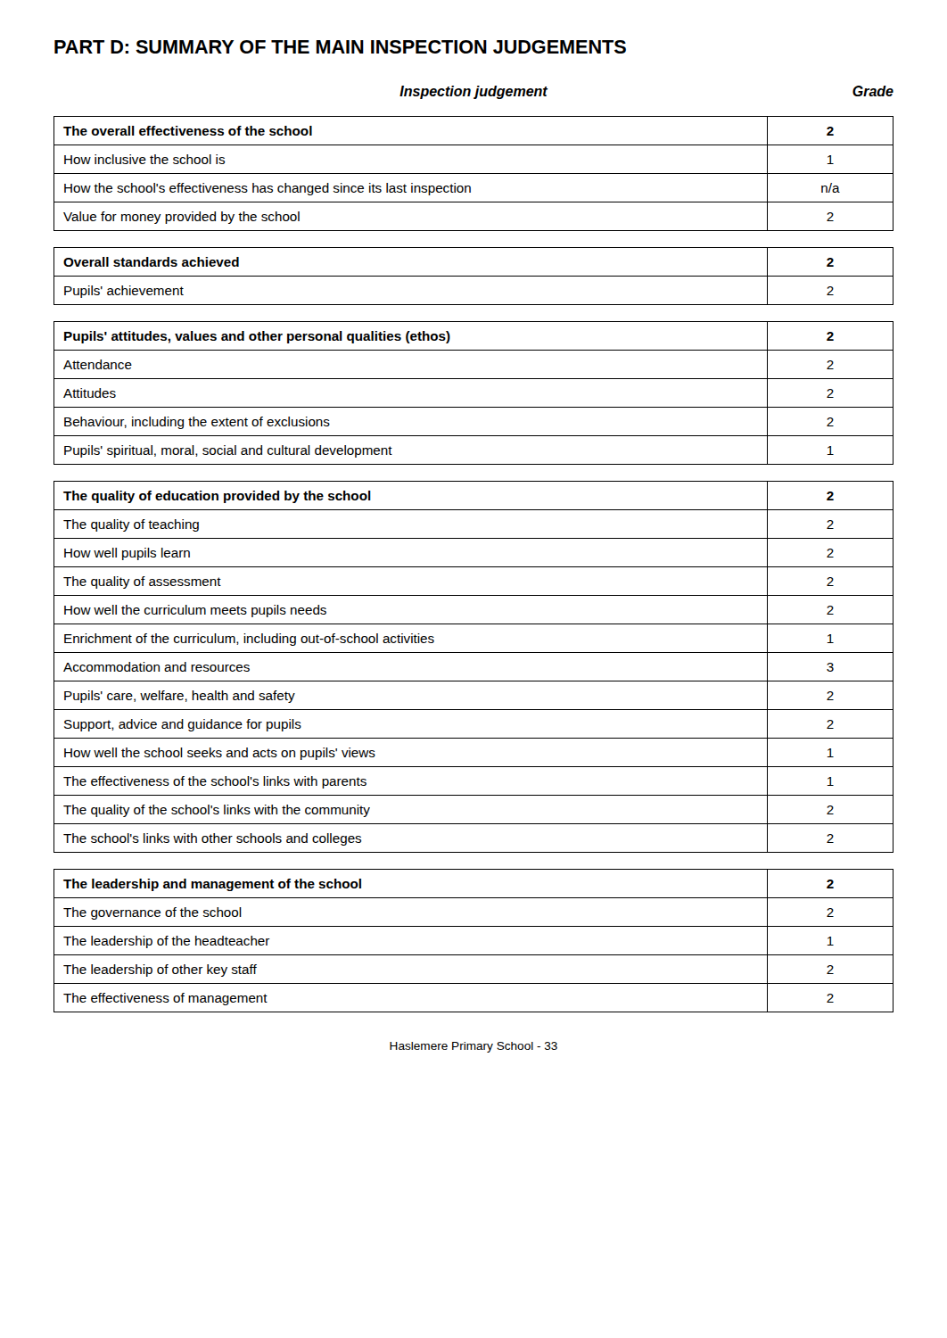PART D: SUMMARY OF THE MAIN INSPECTION JUDGEMENTS
Inspection judgement Grade
| The overall effectiveness of the school | 2 |
| How inclusive the school is | 1 |
| How the school's effectiveness has changed since its last inspection | n/a |
| Value for money provided by the school | 2 |
| Overall standards achieved | 2 |
| Pupils' achievement | 2 |
| Pupils' attitudes, values and other personal qualities (ethos) | 2 |
| Attendance | 2 |
| Attitudes | 2 |
| Behaviour, including the extent of exclusions | 2 |
| Pupils' spiritual, moral, social and cultural development | 1 |
| The quality of education provided by the school | 2 |
| The quality of teaching | 2 |
| How well pupils learn | 2 |
| The quality of assessment | 2 |
| How well the curriculum meets pupils needs | 2 |
| Enrichment of the curriculum, including out-of-school activities | 1 |
| Accommodation and resources | 3 |
| Pupils' care, welfare, health and safety | 2 |
| Support, advice and guidance for pupils | 2 |
| How well the school seeks and acts on pupils' views | 1 |
| The effectiveness of the school's links with parents | 1 |
| The quality of the school's links with the community | 2 |
| The school's links with other schools and colleges | 2 |
| The leadership and management of the school | 2 |
| The governance of the school | 2 |
| The leadership of the headteacher | 1 |
| The leadership of other key staff | 2 |
| The effectiveness of management | 2 |
Haslemere Primary School - 33